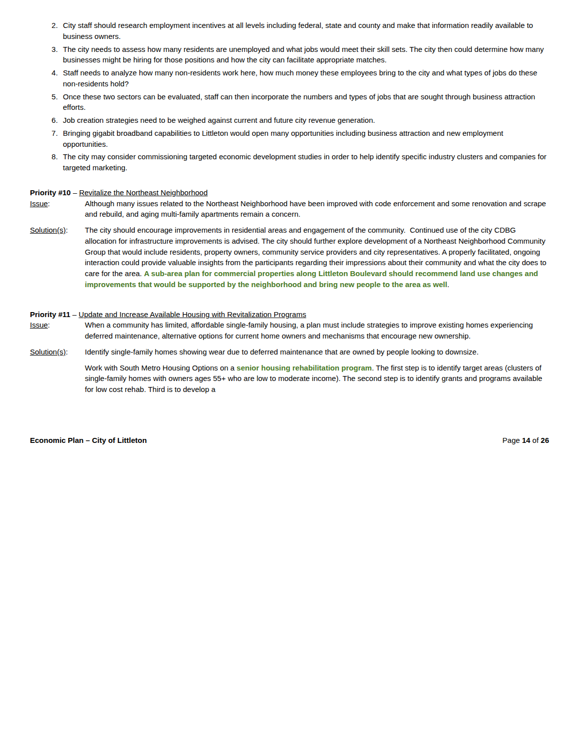City staff should research employment incentives at all levels including federal, state and county and make that information readily available to business owners.
The city needs to assess how many residents are unemployed and what jobs would meet their skill sets. The city then could determine how many businesses might be hiring for those positions and how the city can facilitate appropriate matches.
Staff needs to analyze how many non-residents work here, how much money these employees bring to the city and what types of jobs do these non-residents hold?
Once these two sectors can be evaluated, staff can then incorporate the numbers and types of jobs that are sought through business attraction efforts.
Job creation strategies need to be weighed against current and future city revenue generation.
Bringing gigabit broadband capabilities to Littleton would open many opportunities including business attraction and new employment opportunities.
The city may consider commissioning targeted economic development studies in order to help identify specific industry clusters and companies for targeted marketing.
Priority #10 – Revitalize the Northeast Neighborhood
| Issue : | Although many issues related to the Northeast Neighborhood have been improved with code enforcement and some renovation and scrape and rebuild, and aging multi-family apartments remain a concern. |
| Solution(s) : | The city should encourage improvements in residential areas and engagement of the community. Continued use of the city CDBG allocation for infrastructure improvements is advised. The city should further explore development of a Northeast Neighborhood Community Group that would include residents, property owners, community service providers and city representatives. A properly facilitated, ongoing interaction could provide valuable insights from the participants regarding their impressions about their community and what the city does to care for the area. A sub-area plan for commercial properties along Littleton Boulevard should recommend land use changes and improvements that would be supported by the neighborhood and bring new people to the area as well . |
Priority #11 – Update and Increase Available Housing with Revitalization Programs
| Issue : | When a community has limited, affordable single-family housing, a plan must include strategies to improve existing homes experiencing deferred maintenance, alternative options for current home owners and mechanisms that encourage new ownership. |
| Solution(s) : | Identify single-family homes showing wear due to deferred maintenance that are owned by people looking to downsize. Work with South Metro Housing Options on a senior housing rehabilitation program . The first step is to identify target areas (clusters of single-family homes with owners ages 55+ who are low to moderate income). The second step is to identify grants and programs available for low cost rehab. Third is to develop a |
Economic Plan – City of Littleton
Page 14 of 26